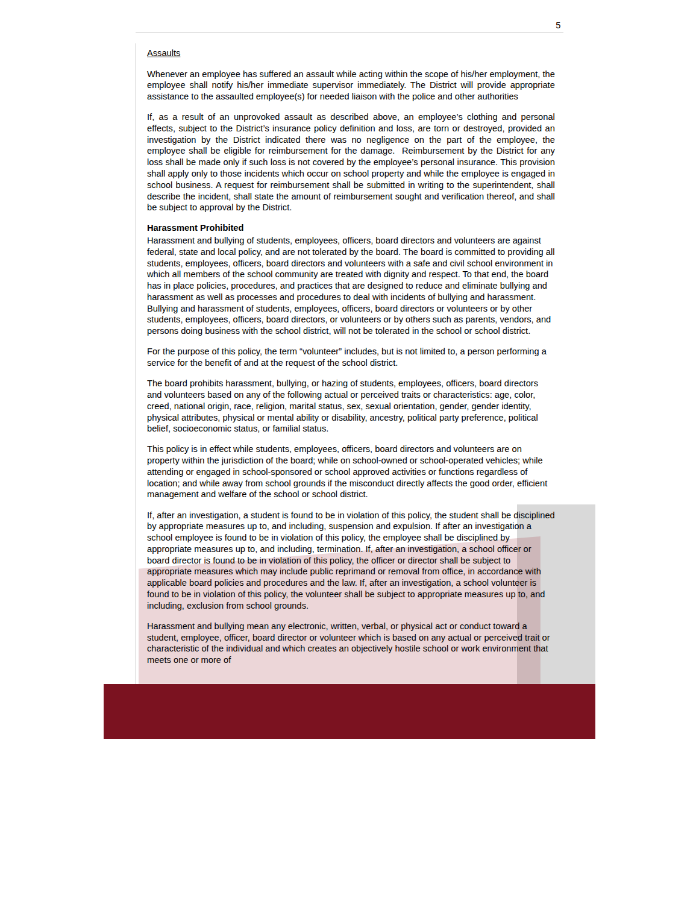5
Assaults
Whenever an employee has suffered an assault while acting within the scope of his/her employment, the employee shall notify his/her immediate supervisor immediately. The District will provide appropriate assistance to the assaulted employee(s) for needed liaison with the police and other authorities
If, as a result of an unprovoked assault as described above, an employee’s clothing and personal effects, subject to the District’s insurance policy definition and loss, are torn or destroyed, provided an investigation by the District indicated there was no negligence on the part of the employee, the employee shall be eligible for reimbursement for the damage. Reimbursement by the District for any loss shall be made only if such loss is not covered by the employee’s personal insurance. This provision shall apply only to those incidents which occur on school property and while the employee is engaged in school business. A request for reimbursement shall be submitted in writing to the superintendent, shall describe the incident, shall state the amount of reimbursement sought and verification thereof, and shall be subject to approval by the District.
Harassment Prohibited
Harassment and bullying of students, employees, officers, board directors and volunteers are against federal, state and local policy, and are not tolerated by the board. The board is committed to providing all students, employees, officers, board directors and volunteers with a safe and civil school environment in which all members of the school community are treated with dignity and respect. To that end, the board has in place policies, procedures, and practices that are designed to reduce and eliminate bullying and harassment as well as processes and procedures to deal with incidents of bullying and harassment. Bullying and harassment of students, employees, officers, board directors or volunteers or by other students, employees, officers, board directors, or volunteers or by others such as parents, vendors, and persons doing business with the school district, will not be tolerated in the school or school district.
For the purpose of this policy, the term “volunteer” includes, but is not limited to, a person performing a service for the benefit of and at the request of the school district.
The board prohibits harassment, bullying, or hazing of students, employees, officers, board directors and volunteers based on any of the following actual or perceived traits or characteristics: age, color, creed, national origin, race, religion, marital status, sex, sexual orientation, gender, gender identity, physical attributes, physical or mental ability or disability, ancestry, political party preference, political belief, socioeconomic status, or familial status.
This policy is in effect while students, employees, officers, board directors and volunteers are on property within the jurisdiction of the board; while on school-owned or school-operated vehicles; while attending or engaged in school-sponsored or school approved activities or functions regardless of location; and while away from school grounds if the misconduct directly affects the good order, efficient management and welfare of the school or school district.
If, after an investigation, a student is found to be in violation of this policy, the student shall be disciplined by appropriate measures up to, and including, suspension and expulsion. If after an investigation a school employee is found to be in violation of this policy, the employee shall be disciplined by appropriate measures up to, and including, termination. If, after an investigation, a school officer or board director is found to be in violation of this policy, the officer or director shall be subject to appropriate measures which may include public reprimand or removal from office, in accordance with applicable board policies and procedures and the law. If, after an investigation, a school volunteer is found to be in violation of this policy, the volunteer shall be subject to appropriate measures up to, and including, exclusion from school grounds.
Harassment and bullying mean any electronic, written, verbal, or physical act or conduct toward a student, employee, officer, board director or volunteer which is based on any actual or perceived trait or characteristic of the individual and which creates an objectively hostile school or work environment that meets one or more of